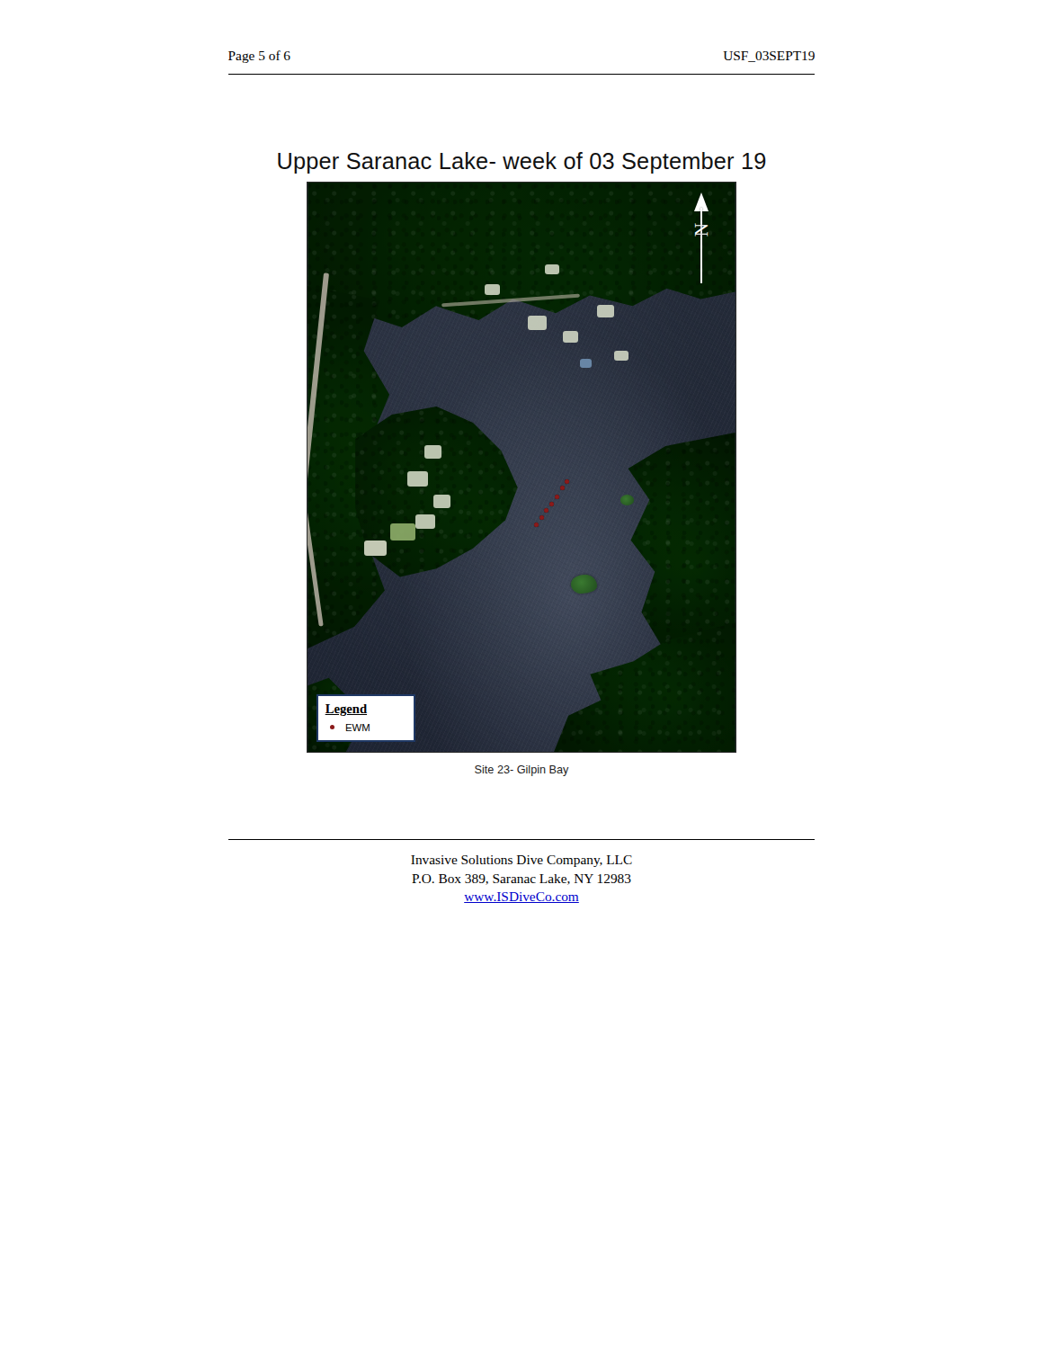Page 5 of 6
USF_03SEPT19
Upper Saranac Lake- week of 03 September 19
N
Legend
EWM
Site 23- Gilpin Bay
Invasive Solutions Dive Company, LLC
P.O. Box 389, Saranac Lake, NY 12983
www.ISDiveCo.com